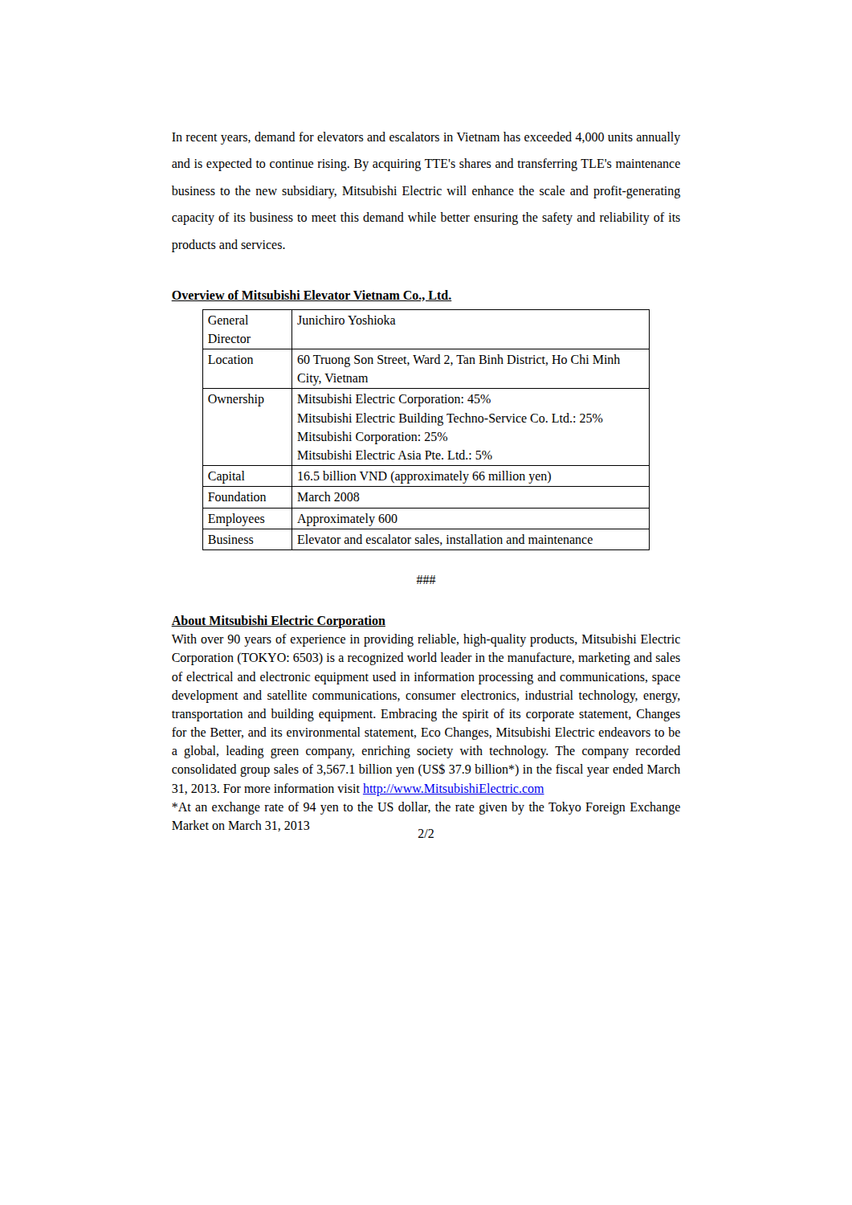In recent years, demand for elevators and escalators in Vietnam has exceeded 4,000 units annually and is expected to continue rising. By acquiring TTE's shares and transferring TLE's maintenance business to the new subsidiary, Mitsubishi Electric will enhance the scale and profit-generating capacity of its business to meet this demand while better ensuring the safety and reliability of its products and services.
Overview of Mitsubishi Elevator Vietnam Co., Ltd.
| General Director | Junichiro Yoshioka |
| Location | 60 Truong Son Street, Ward 2, Tan Binh District, Ho Chi Minh City, Vietnam |
| Ownership | Mitsubishi Electric Corporation: 45% Mitsubishi Electric Building Techno-Service Co. Ltd.: 25% Mitsubishi Corporation: 25% Mitsubishi Electric Asia Pte. Ltd.: 5% |
| Capital | 16.5 billion VND (approximately 66 million yen) |
| Foundation | March 2008 |
| Employees | Approximately 600 |
| Business | Elevator and escalator sales, installation and maintenance |
###
About Mitsubishi Electric Corporation
With over 90 years of experience in providing reliable, high-quality products, Mitsubishi Electric Corporation (TOKYO: 6503) is a recognized world leader in the manufacture, marketing and sales of electrical and electronic equipment used in information processing and communications, space development and satellite communications, consumer electronics, industrial technology, energy, transportation and building equipment. Embracing the spirit of its corporate statement, Changes for the Better, and its environmental statement, Eco Changes, Mitsubishi Electric endeavors to be a global, leading green company, enriching society with technology. The company recorded consolidated group sales of 3,567.1 billion yen (US$ 37.9 billion*) in the fiscal year ended March 31, 2013. For more information visit http://www.MitsubishiElectric.com
*At an exchange rate of 94 yen to the US dollar, the rate given by the Tokyo Foreign Exchange Market on March 31, 2013
2/2